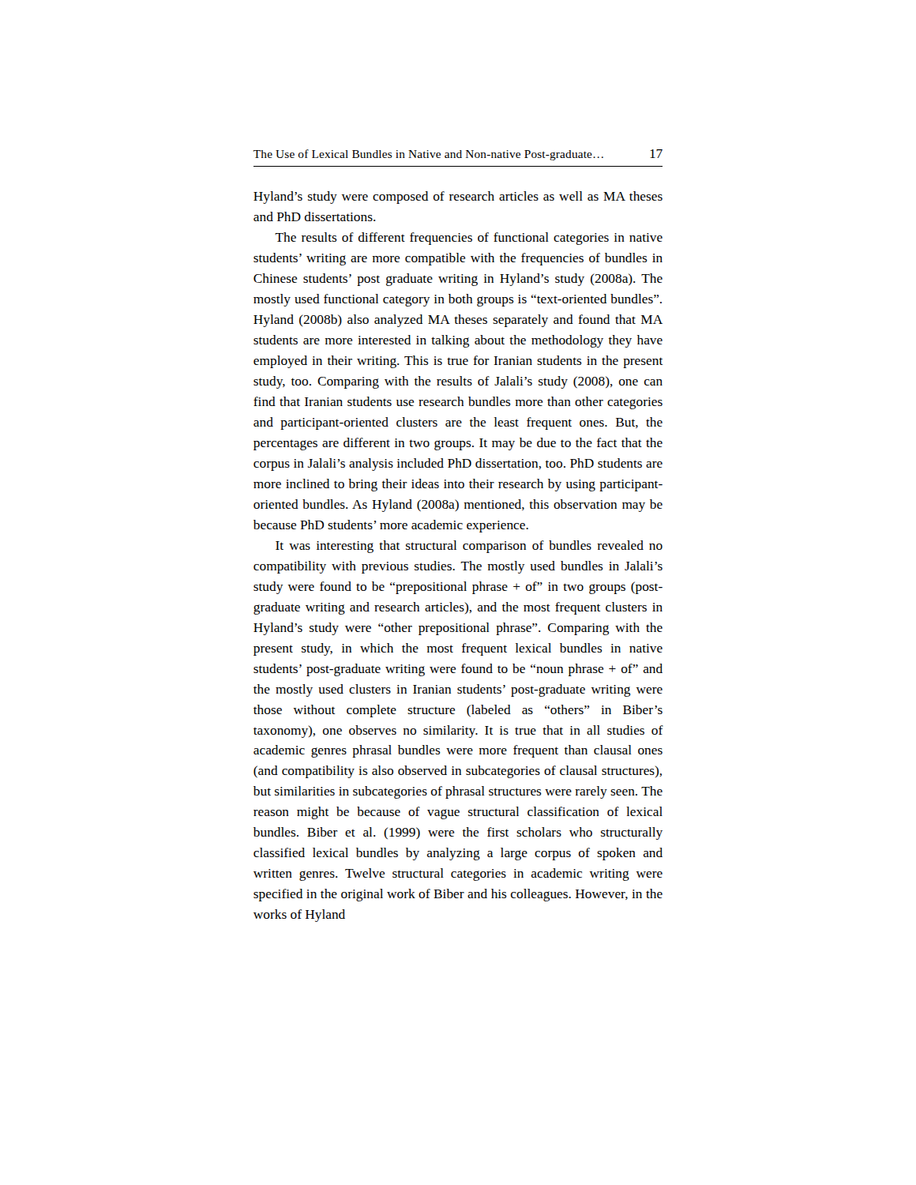The Use of Lexical Bundles in Native and Non-native Post-graduate… 17
Hyland’s study were composed of research articles as well as MA theses and PhD dissertations.
The results of different frequencies of functional categories in native students’ writing are more compatible with the frequencies of bundles in Chinese students’ post graduate writing in Hyland’s study (2008a). The mostly used functional category in both groups is “text-oriented bundles”. Hyland (2008b) also analyzed MA theses separately and found that MA students are more interested in talking about the methodology they have employed in their writing. This is true for Iranian students in the present study, too. Comparing with the results of Jalali’s study (2008), one can find that Iranian students use research bundles more than other categories and participant-oriented clusters are the least frequent ones. But, the percentages are different in two groups. It may be due to the fact that the corpus in Jalali’s analysis included PhD dissertation, too. PhD students are more inclined to bring their ideas into their research by using participant-oriented bundles. As Hyland (2008a) mentioned, this observation may be because PhD students’ more academic experience.
It was interesting that structural comparison of bundles revealed no compatibility with previous studies. The mostly used bundles in Jalali’s study were found to be “prepositional phrase + of” in two groups (post-graduate writing and research articles), and the most frequent clusters in Hyland’s study were “other prepositional phrase”. Comparing with the present study, in which the most frequent lexical bundles in native students’ post-graduate writing were found to be “noun phrase + of” and the mostly used clusters in Iranian students’ post-graduate writing were those without complete structure (labeled as “others” in Biber’s taxonomy), one observes no similarity. It is true that in all studies of academic genres phrasal bundles were more frequent than clausal ones (and compatibility is also observed in subcategories of clausal structures), but similarities in subcategories of phrasal structures were rarely seen. The reason might be because of vague structural classification of lexical bundles. Biber et al. (1999) were the first scholars who structurally classified lexical bundles by analyzing a large corpus of spoken and written genres. Twelve structural categories in academic writing were specified in the original work of Biber and his colleagues. However, in the works of Hyland